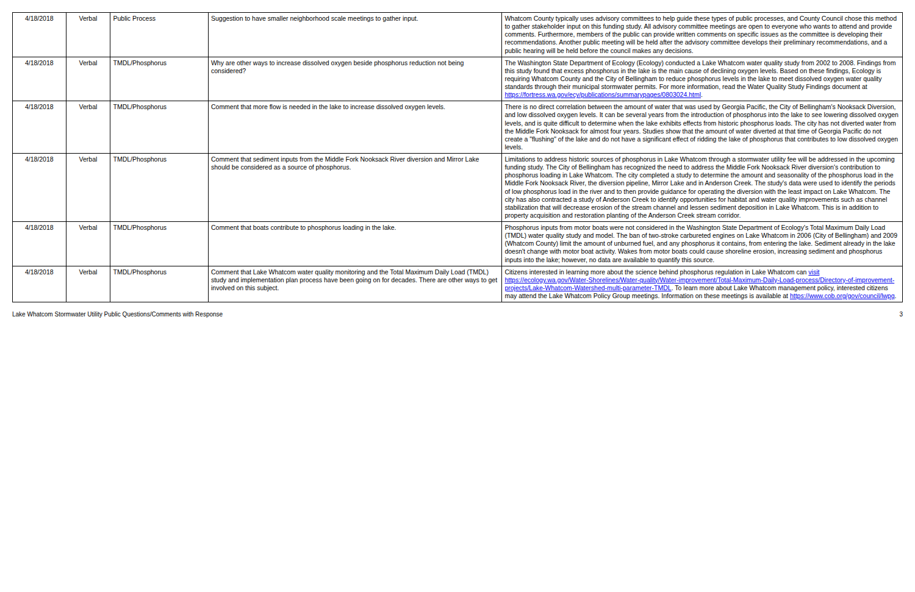| 4/18/2018 | Verbal | Public Process | Suggestion to have smaller neighborhood scale meetings to gather input. | Whatcom County typically uses advisory committees to help guide these types of public processes, and County Council chose this method to gather stakeholder input on this funding study. All advisory committee meetings are open to everyone who wants to attend and provide comments. Furthermore, members of the public can provide written comments on specific issues as the committee is developing their recommendations. Another public meeting will be held after the advisory committee develops their preliminary recommendations, and a public hearing will be held before the council makes any decisions. |
| 4/18/2018 | Verbal | TMDL/Phosphorus | Why are other ways to increase dissolved oxygen beside phosphorus reduction not being considered? | The Washington State Department of Ecology (Ecology) conducted a Lake Whatcom water quality study from 2002 to 2008. Findings from this study found that excess phosphorus in the lake is the main cause of declining oxygen levels. Based on these findings, Ecology is requiring Whatcom County and the City of Bellingham to reduce phosphorus levels in the lake to meet dissolved oxygen water quality standards through their municipal stormwater permits. For more information, read the Water Quality Study Findings document at https://fortress.wa.gov/ecy/publications/summarypages/0803024.html . |
| 4/18/2018 | Verbal | TMDL/Phosphorus | Comment that more flow is needed in the lake to increase dissolved oxygen levels. | There is no direct correlation between the amount of water that was used by Georgia Pacific, the City of Bellingham's Nooksack Diversion, and low dissolved oxygen levels. It can be several years from the introduction of phosphorus into the lake to see lowering dissolved oxygen levels, and is quite difficult to determine when the lake exhibits effects from historic phosphorus loads. The city has not diverted water from the Middle Fork Nooksack for almost four years. Studies show that the amount of water diverted at that time of Georgia Pacific do not create a "flushing" of the lake and do not have a significant effect of ridding the lake of phosphorus that contributes to low dissolved oxygen levels. |
| 4/18/2018 | Verbal | TMDL/Phosphorus | Comment that sediment inputs from the Middle Fork Nooksack River diversion and Mirror Lake should be considered as a source of phosphorus. | Limitations to address historic sources of phosphorus in Lake Whatcom through a stormwater utility fee will be addressed in the upcoming funding study. The City of Bellingham has recognized the need to address the Middle Fork Nooksack River diversion's contribution to phosphorus loading in Lake Whatcom. The city completed a study to determine the amount and seasonality of the phosphorus load in the Middle Fork Nooksack River, the diversion pipeline, Mirror Lake and in Anderson Creek. The study's data were used to identify the periods of low phosphorus load in the river and to then provide guidance for operating the diversion with the least impact on Lake Whatcom. The city has also contracted a study of Anderson Creek to identify opportunities for habitat and water quality improvements such as channel stabilization that will decrease erosion of the stream channel and lessen sediment deposition in Lake Whatcom. This is in addition to property acquisition and restoration planting of the Anderson Creek stream corridor. |
| 4/18/2018 | Verbal | TMDL/Phosphorus | Comment that boats contribute to phosphorus loading in the lake. | Phosphorus inputs from motor boats were not considered in the Washington State Department of Ecology's Total Maximum Daily Load (TMDL) water quality study and model. The ban of two-stroke carbureted engines on Lake Whatcom in 2006 (City of Bellingham) and 2009 (Whatcom County) limit the amount of unburned fuel, and any phosphorus it contains, from entering the lake. Sediment already in the lake doesn't change with motor boat activity. Wakes from motor boats could cause shoreline erosion, increasing sediment and phosphorus inputs into the lake; however, no data are available to quantify this source. |
| 4/18/2018 | Verbal | TMDL/Phosphorus | Comment that Lake Whatcom water quality monitoring and the Total Maximum Daily Load (TMDL) study and implementation plan process have been going on for decades. There are other ways to get involved on this subject. | Citizens interested in learning more about the science behind phosphorus regulation in Lake Whatcom can visit https://ecology.wa.gov/Water-Shorelines/Water-quality/Water-improvement/Total-Maximum-Daily-Load-process/Directory-of-improvement-projects/Lake-Whatcom-Watershed-multi-parameter-TMDL . To learn more about Lake Whatcom management policy, interested citizens may attend the Lake Whatcom Policy Group meetings. Information on these meetings is available at https://www.cob.org/gov/council/lwpg . |
Lake Whatcom Stormwater Utility Public Questions/Comments with Response
3